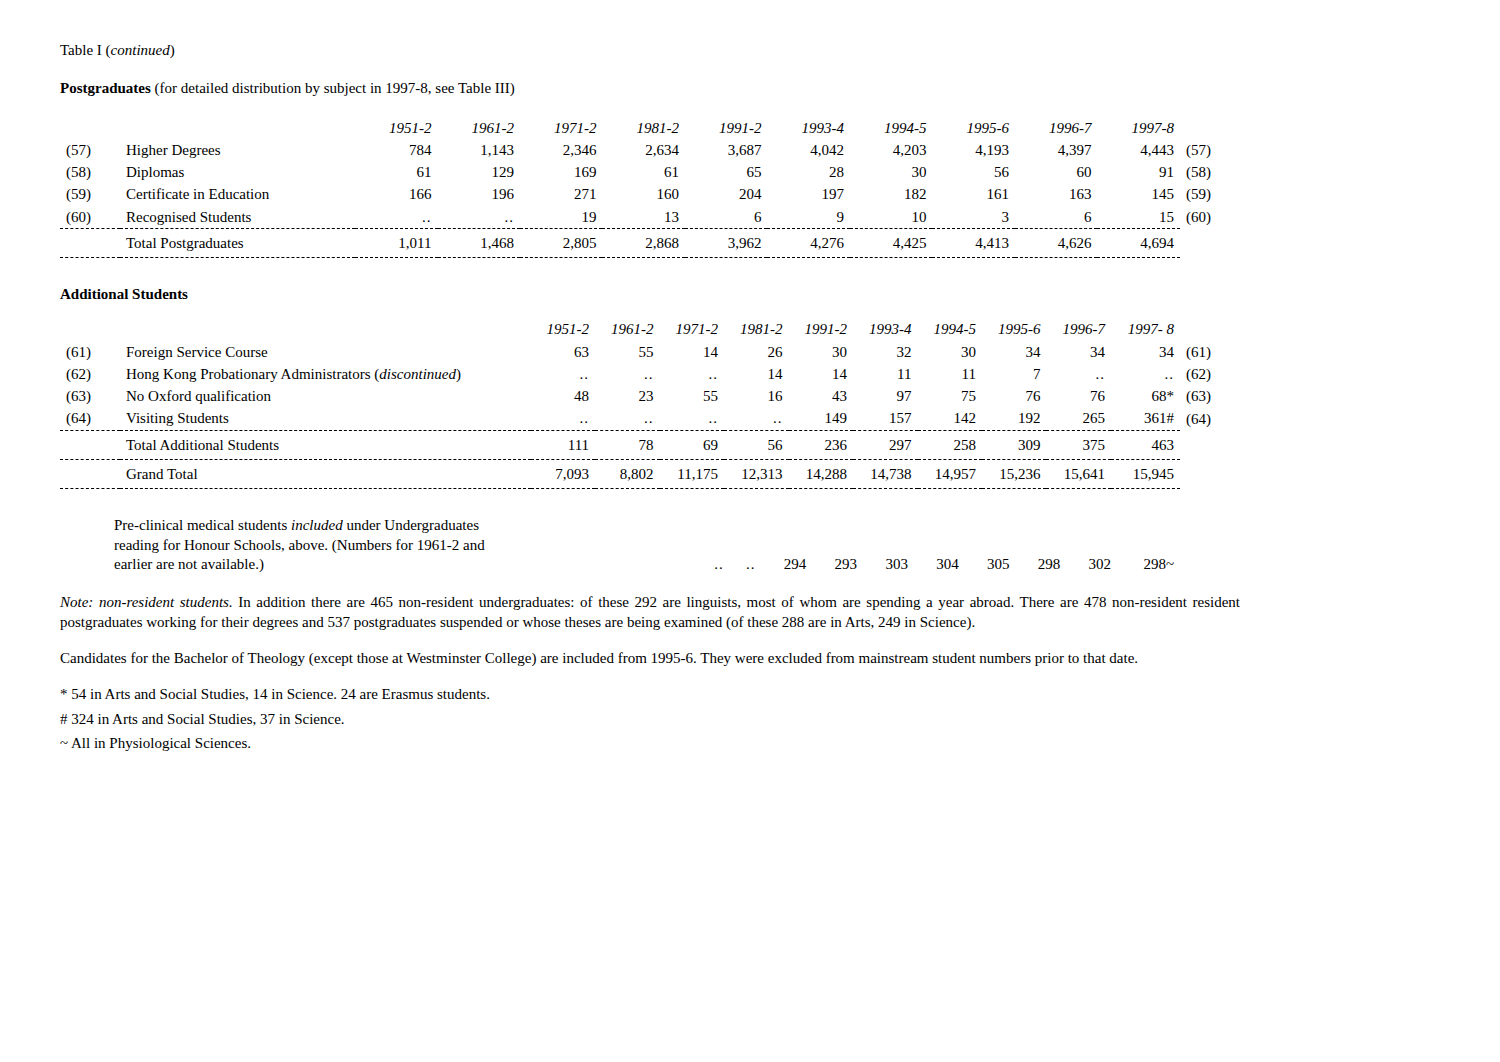Table I (continued)
Postgraduates (for detailed distribution by subject in 1997-8, see Table III)
| | | 1951-2 | 1961-2 | 1971-2 | 1981-2 | 1991-2 | 1993-4 | 1994-5 | 1995-6 | 1996-7 | 1997-8 | |
| --- | --- | --- | --- | --- | --- | --- | --- | --- | --- | --- | --- | --- |
| (57) | Higher Degrees | 784 | 1,143 | 2,346 | 2,634 | 3,687 | 4,042 | 4,203 | 4,193 | 4,397 | 4,443 | (57) |
| (58) | Diplomas | 61 | 129 | 169 | 61 | 65 | 28 | 30 | 56 | 60 | 91 | (58) |
| (59) | Certificate in Education | 166 | 196 | 271 | 160 | 204 | 197 | 182 | 161 | 163 | 145 | (59) |
| (60) | Recognised Students | .. | .. | 19 | 13 | 6 | 9 | 10 | 3 | 6 | 15 | (60) |
| | Total Postgraduates | 1,011 | 1,468 | 2,805 | 2,868 | 3,962 | 4,276 | 4,425 | 4,413 | 4,626 | 4,694 | |
Additional Students
| | | 1951-2 | 1961-2 | 1971-2 | 1981-2 | 1991-2 | 1993-4 | 1994-5 | 1995-6 | 1996-7 | 1997- 8 | |
| --- | --- | --- | --- | --- | --- | --- | --- | --- | --- | --- | --- | --- |
| (61) | Foreign Service Course | 63 | 55 | 14 | 26 | 30 | 32 | 30 | 34 | 34 | 34 | (61) |
| (62) | Hong Kong Probationary Administrators ( discontinued ) | .. | .. | .. | 14 | 14 | 11 | 11 | 7 | .. | .. | (62) |
| (63) | No Oxford qualification | 48 | 23 | 55 | 16 | 43 | 97 | 75 | 76 | 76 | 68* | (63) |
| (64) | Visiting Students | .. | .. | .. | .. | 149 | 157 | 142 | 192 | 265 | 361# | (64) |
| | Total Additional Students | 111 | 78 | 69 | 56 | 236 | 297 | 258 | 309 | 375 | 463 | |
| | Grand Total | 7,093 | 8,802 | 11,175 | 12,313 | 14,288 | 14,738 | 14,957 | 15,236 | 15,641 | 15,945 | |
| | Pre-clinical medical students included under Undergraduates reading for Honour Schools, above. (Numbers for 1961-2 and earlier are not available.) | .. | .. | 294 | 293 | 303 | 304 | 305 | 298 | 302 | 298~ | |
Note: non-resident students. In addition there are 465 non‑resident undergraduates: of these 292 are linguists, most of whom are spending a year abroad. There are 478 non‑resident resident postgraduates working for their degrees and 537 postgraduates suspended or whose theses are being examined (of these 288 are in Arts, 249 in Science).
Candidates for the Bachelor of Theology (except those at Westminster College) are included from 1995-6. They were excluded from mainstream student numbers prior to that date.
* 54 in Arts and Social Studies, 14 in Science. 24 are Erasmus students.
# 324 in Arts and Social Studies, 37 in Science.
~ All in Physiological Sciences.